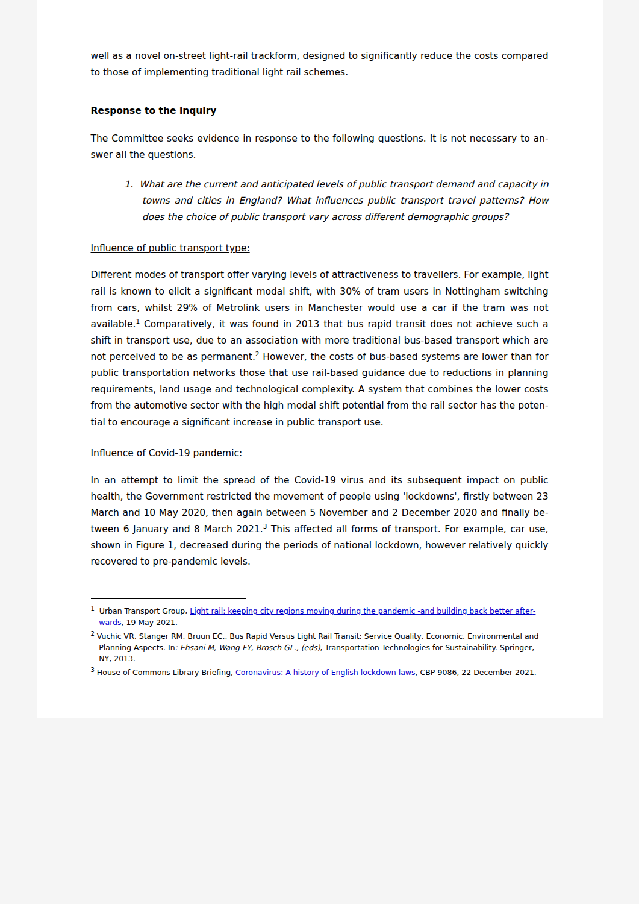well as a novel on-street light-rail trackform, designed to significantly reduce the costs compared to those of implementing traditional light rail schemes.
Response to the inquiry
The Committee seeks evidence in response to the following questions. It is not necessary to answer all the questions.
1. What are the current and anticipated levels of public transport demand and capacity in towns and cities in England? What influences public transport travel patterns? How does the choice of public transport vary across different demographic groups?
Influence of public transport type:
Different modes of transport offer varying levels of attractiveness to travellers. For example, light rail is known to elicit a significant modal shift, with 30% of tram users in Nottingham switching from cars, whilst 29% of Metrolink users in Manchester would use a car if the tram was not available.1 Comparatively, it was found in 2013 that bus rapid transit does not achieve such a shift in transport use, due to an association with more traditional bus-based transport which are not perceived to be as permanent.2 However, the costs of bus-based systems are lower than for public transportation networks those that use rail-based guidance due to reductions in planning requirements, land usage and technological complexity. A system that combines the lower costs from the automotive sector with the high modal shift potential from the rail sector has the potential to encourage a significant increase in public transport use.
Influence of Covid-19 pandemic:
In an attempt to limit the spread of the Covid-19 virus and its subsequent impact on public health, the Government restricted the movement of people using 'lockdowns', firstly between 23 March and 10 May 2020, then again between 5 November and 2 December 2020 and finally between 6 January and 8 March 2021.3 This affected all forms of transport. For example, car use, shown in Figure 1, decreased during the periods of national lockdown, however relatively quickly recovered to pre-pandemic levels.
1 Urban Transport Group, Light rail: keeping city regions moving during the pandemic -and building back better afterwards, 19 May 2021.
2 Vuchic VR, Stanger RM, Bruun EC., Bus Rapid Versus Light Rail Transit: Service Quality, Economic, Environmental and Planning Aspects. In: Ehsani M, Wang FY, Brosch GL., (eds), Transportation Technologies for Sustainability. Springer, NY, 2013.
3 House of Commons Library Briefing, Coronavirus: A history of English lockdown laws, CBP-9086, 22 December 2021.